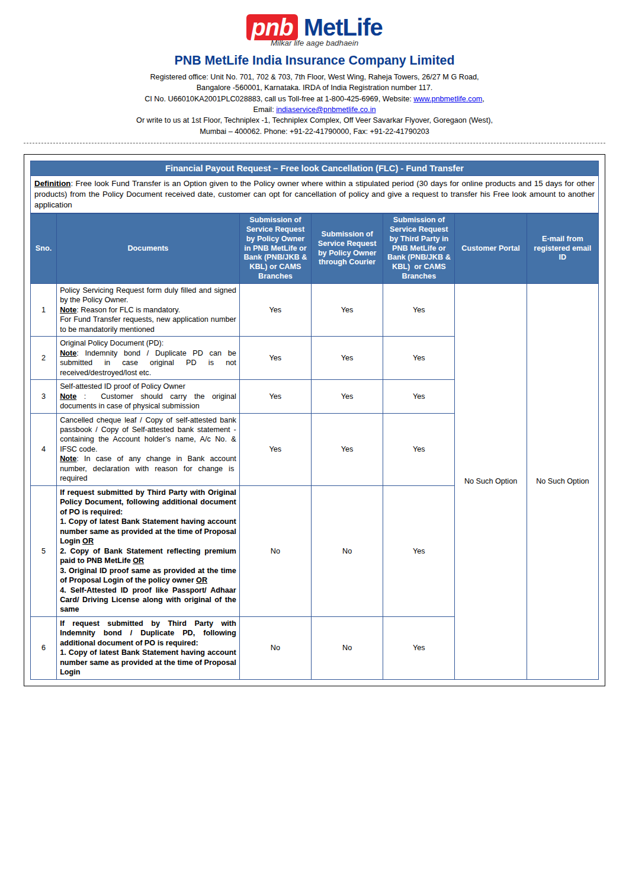pnb MetLife
Milkar life aage badhaein
PNB MetLife India Insurance Company Limited
Registered office: Unit No. 701, 702 & 703, 7th Floor, West Wing, Raheja Towers, 26/27 M G Road,
Bangalore -560001, Karnataka. IRDA of India Registration number 117.
CI No. U66010KA2001PLC028883, call us Toll-free at 1-800-425-6969, Website: www.pnbmetlife.com,
Email: indiaservice@pnbmetlife.co.in
Or write to us at 1st Floor, Techniplex -1, Techniplex Complex, Off Veer Savarkar Flyover, Goregaon (West),
Mumbai – 400062. Phone: +91-22-41790000, Fax: +91-22-41790203
Financial Payout Request – Free look Cancellation (FLC) - Fund Transfer
Definition: Free look Fund Transfer is an Option given to the Policy owner where within a stipulated period (30 days for online products and 15 days for other products) from the Policy Document received date, customer can opt for cancellation of policy and give a request to transfer his Free look amount to another application
| Sno. | Documents | Submission of Service Request by Policy Owner in PNB MetLife or Bank (PNB/JKB & KBL) or CAMS Branches | Submission of Service Request by Policy Owner through Courier | Submission of Service Request by Third Party in PNB MetLife or Bank (PNB/JKB & KBL) or CAMS Branches | Customer Portal | E-mail from registered email ID |
| --- | --- | --- | --- | --- | --- | --- |
| 1 | Policy Servicing Request form duly filled and signed by the Policy Owner. Note : Reason for FLC is mandatory. For Fund Transfer requests, new application number to be mandatorily mentioned | Yes | Yes | Yes | No Such Option | No Such Option |
| 2 | Original Policy Document (PD): Note : Indemnity bond / Duplicate PD can be submitted in case original PD is not received/destroyed/lost etc. | Yes | Yes | Yes |
| 3 | Self-attested ID proof of Policy Owner Note : Customer should carry the original documents in case of physical submission | Yes | Yes | Yes |
| 4 | Cancelled cheque leaf / Copy of self-attested bank passbook / Copy of Self-attested bank statement - containing the Account holder’s name, A/c No. & IFSC code. Note : In case of any change in Bank account number, declaration with reason for change is required | Yes | Yes | Yes |
| 5 | If request submitted by Third Party with Original Policy Document, following additional document of PO is required: 1. Copy of latest Bank Statement having account number same as provided at the time of Proposal Login OR 2. Copy of Bank Statement reflecting premium paid to PNB MetLife OR 3. Original ID proof same as provided at the time of Proposal Login of the policy owner OR 4. Self-Attested ID proof like Passport/ Adhaar Card/ Driving License along with original of the same | No | No | Yes |
| 6 | If request submitted by Third Party with Indemnity bond / Duplicate PD, following additional document of PO is required: 1. Copy of latest Bank Statement having account number same as provided at the time of Proposal Login | No | No | Yes |